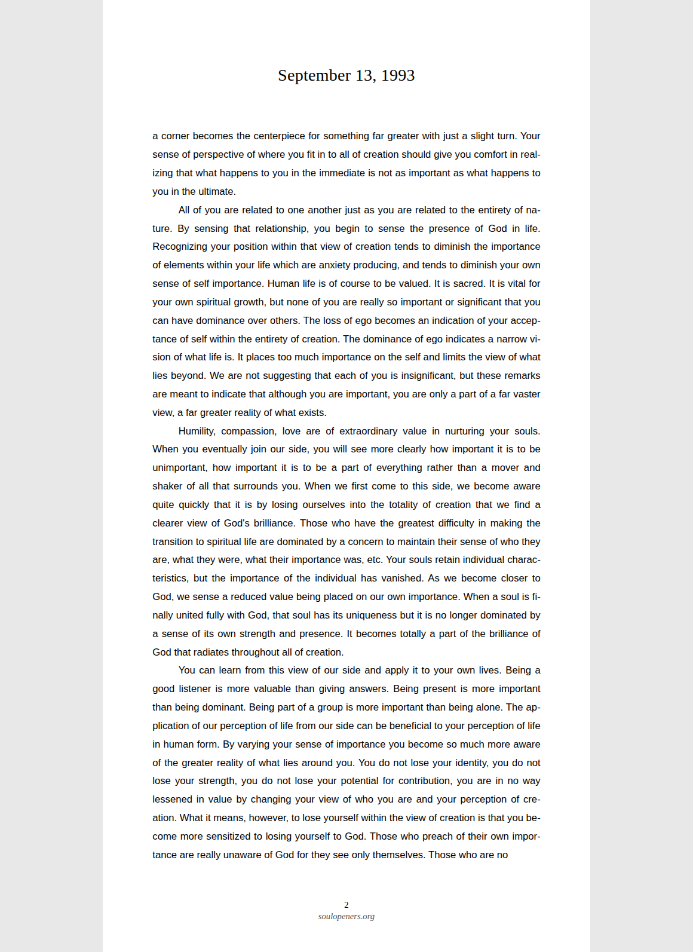September 13, 1993
a corner becomes the centerpiece for something far greater with just a slight turn. Your sense of perspective of where you fit in to all of creation should give you comfort in realizing that what happens to you in the immediate is not as important as what happens to you in the ultimate.
All of you are related to one another just as you are related to the entirety of nature. By sensing that relationship, you begin to sense the presence of God in life. Recognizing your position within that view of creation tends to diminish the importance of elements within your life which are anxiety producing, and tends to diminish your own sense of self importance. Human life is of course to be valued. It is sacred. It is vital for your own spiritual growth, but none of you are really so important or significant that you can have dominance over others. The loss of ego becomes an indication of your acceptance of self within the entirety of creation. The dominance of ego indicates a narrow vision of what life is. It places too much importance on the self and limits the view of what lies beyond. We are not suggesting that each of you is insignificant, but these remarks are meant to indicate that although you are important, you are only a part of a far vaster view, a far greater reality of what exists.
Humility, compassion, love are of extraordinary value in nurturing your souls. When you eventually join our side, you will see more clearly how important it is to be unimportant, how important it is to be a part of everything rather than a mover and shaker of all that surrounds you. When we first come to this side, we become aware quite quickly that it is by losing ourselves into the totality of creation that we find a clearer view of God's brilliance. Those who have the greatest difficulty in making the transition to spiritual life are dominated by a concern to maintain their sense of who they are, what they were, what their importance was, etc. Your souls retain individual characteristics, but the importance of the individual has vanished. As we become closer to God, we sense a reduced value being placed on our own importance. When a soul is finally united fully with God, that soul has its uniqueness but it is no longer dominated by a sense of its own strength and presence. It becomes totally a part of the brilliance of God that radiates throughout all of creation.
You can learn from this view of our side and apply it to your own lives. Being a good listener is more valuable than giving answers. Being present is more important than being dominant. Being part of a group is more important than being alone. The application of our perception of life from our side can be beneficial to your perception of life in human form. By varying your sense of importance you become so much more aware of the greater reality of what lies around you. You do not lose your identity, you do not lose your strength, you do not lose your potential for contribution, you are in no way lessened in value by changing your view of who you are and your perception of creation. What it means, however, to lose yourself within the view of creation is that you become more sensitized to losing yourself to God. Those who preach of their own importance are really unaware of God for they see only themselves. Those who are no
2
soulopeners.org